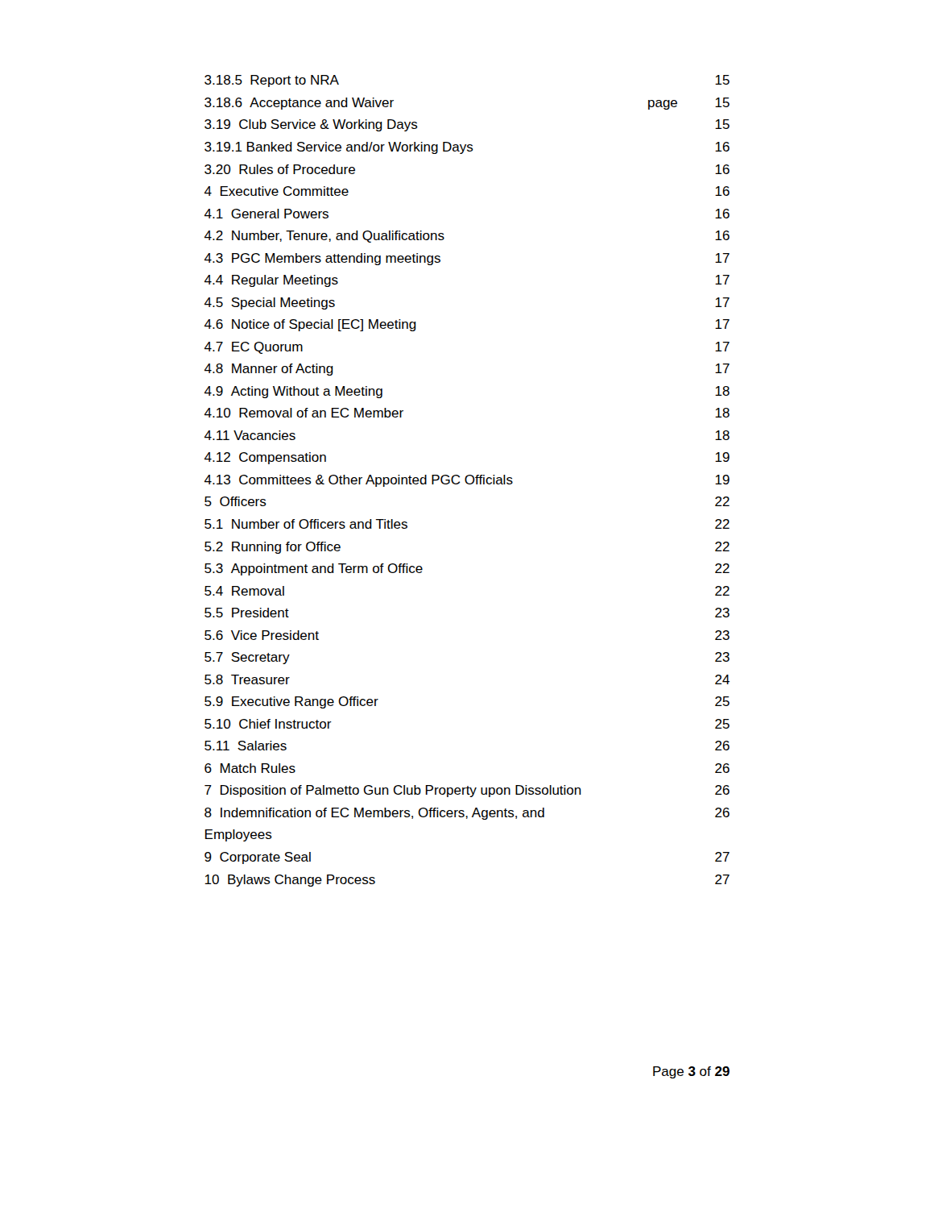| 3.18.5 Report to NRA | | 15 |
| 3.18.6 Acceptance and Waiver | page | 15 |
| 3.19 Club Service & Working Days | | 15 |
| 3.19.1 Banked Service and/or Working Days | | 16 |
| 3.20 Rules of Procedure | | 16 |
| 4 Executive Committee | | 16 |
| 4.1 General Powers | | 16 |
| 4.2 Number, Tenure, and Qualifications | | 16 |
| 4.3 PGC Members attending meetings | | 17 |
| 4.4 Regular Meetings | | 17 |
| 4.5 Special Meetings | | 17 |
| 4.6 Notice of Special [EC] Meeting | | 17 |
| 4.7 EC Quorum | | 17 |
| 4.8 Manner of Acting | | 17 |
| 4.9 Acting Without a Meeting | | 18 |
| 4.10 Removal of an EC Member | | 18 |
| 4.11 Vacancies | | 18 |
| 4.12 Compensation | | 19 |
| 4.13 Committees & Other Appointed PGC Officials | | 19 |
| 5 Officers | | 22 |
| 5.1 Number of Officers and Titles | | 22 |
| 5.2 Running for Office | | 22 |
| 5.3 Appointment and Term of Office | | 22 |
| 5.4 Removal | | 22 |
| 5.5 President | | 23 |
| 5.6 Vice President | | 23 |
| 5.7 Secretary | | 23 |
| 5.8 Treasurer | | 24 |
| 5.9 Executive Range Officer | | 25 |
| 5.10 Chief Instructor | | 25 |
| 5.11 Salaries | | 26 |
| 6 Match Rules | | 26 |
| 7 Disposition of Palmetto Gun Club Property upon Dissolution | | 26 |
| 8 Indemnification of EC Members, Officers, Agents, and Employees | | 26 |
| 9 Corporate Seal | | 27 |
| 10 Bylaws Change Process | | 27 |
Page 3 of 29